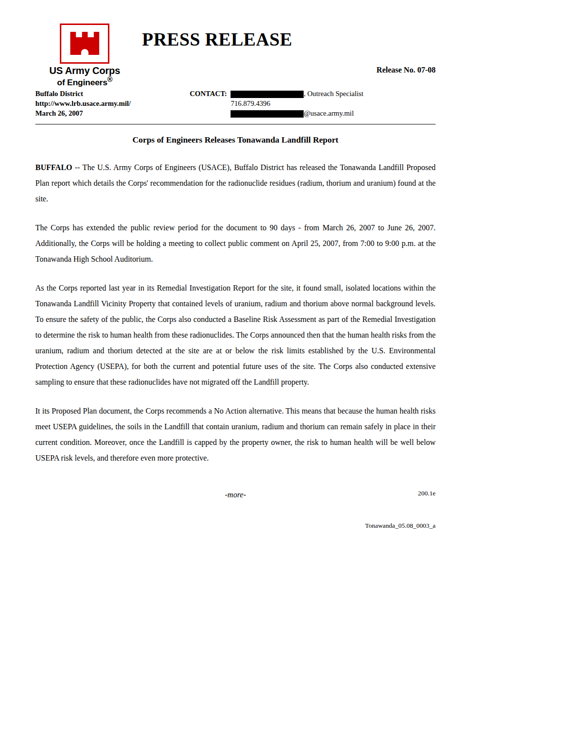US Army Corps
of Engineers®
PRESS RELEASE
Release No. 07-08
Buffalo District
CONTACT:
, Outreach Specialist
http://www.lrb.usace.army.mil/
716.879.4396
March 26, 2007
@usace.army.mil
Corps of Engineers Releases Tonawanda Landfill Report
BUFFALO -- The U.S. Army Corps of Engineers (USACE), Buffalo District has released the Tonawanda Landfill Proposed Plan report which details the Corps' recommendation for the radionuclide residues (radium, thorium and uranium) found at the site.
The Corps has extended the public review period for the document to 90 days - from March 26, 2007 to June 26, 2007. Additionally, the Corps will be holding a meeting to collect public comment on April 25, 2007, from 7:00 to 9:00 p.m. at the Tonawanda High School Auditorium.
As the Corps reported last year in its Remedial Investigation Report for the site, it found small, isolated locations within the Tonawanda Landfill Vicinity Property that contained levels of uranium, radium and thorium above normal background levels. To ensure the safety of the public, the Corps also conducted a Baseline Risk Assessment as part of the Remedial Investigation to determine the risk to human health from these radionuclides. The Corps announced then that the human health risks from the uranium, radium and thorium detected at the site are at or below the risk limits established by the U.S. Environmental Protection Agency (USEPA), for both the current and potential future uses of the site. The Corps also conducted extensive sampling to ensure that these radionuclides have not migrated off the Landfill property.
It its Proposed Plan document, the Corps recommends a No Action alternative. This means that because the human health risks meet USEPA guidelines, the soils in the Landfill that contain uranium, radium and thorium can remain safely in place in their current condition. Moreover, once the Landfill is capped by the property owner, the risk to human health will be well below USEPA risk levels, and therefore even more protective.
-more- 200.1e
Tonawanda_05.08_0003_a